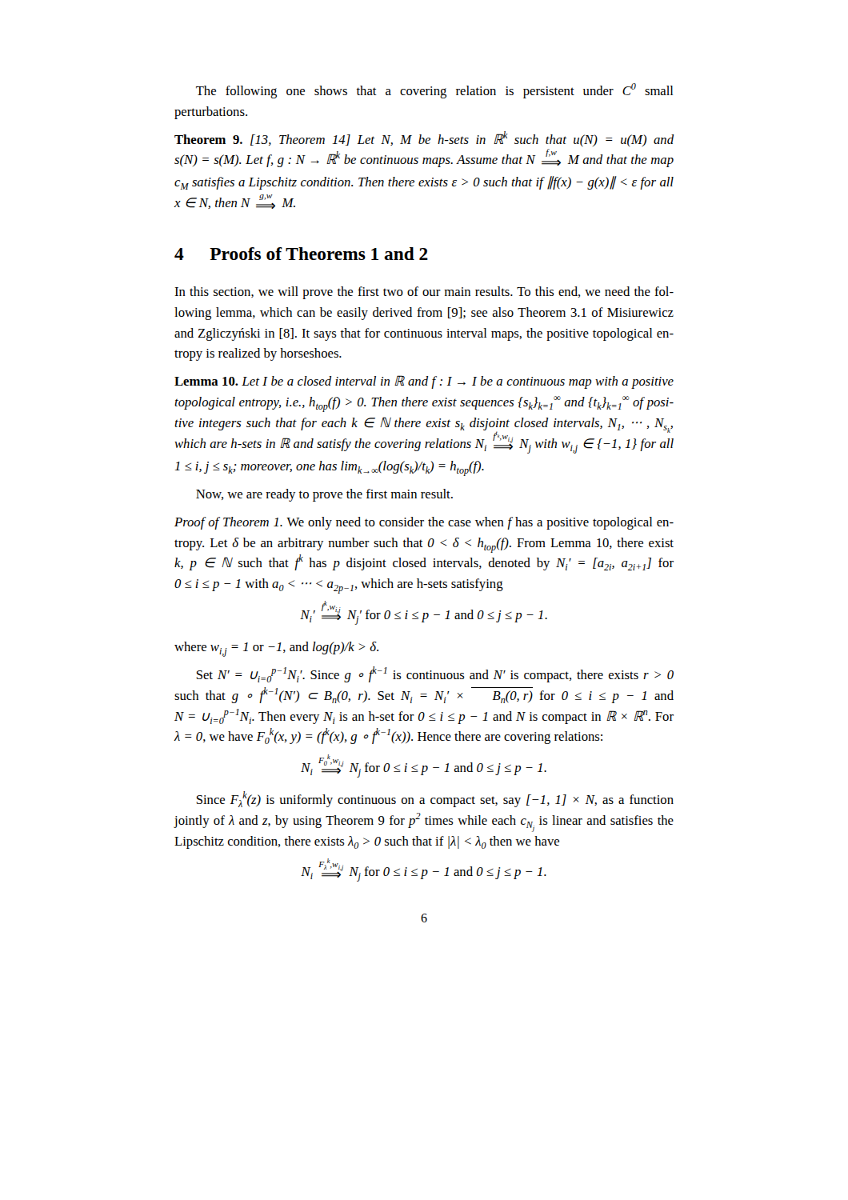The following one shows that a covering relation is persistent under C0 small perturbations.
Theorem 9. [13, Theorem 14] Let N, M be h-sets in ℝk such that u(N) = u(M) and s(N) = s(M). Let f, g : N → ℝk be continuous maps. Assume that N f,w⟹ M and that the map cM satisfies a Lipschitz condition. Then there exists ε > 0 such that if ∥f(x) − g(x)∥ < ε for all x ∈ N, then N g,w⟹ M.
4 Proofs of Theorems 1 and 2
In this section, we will prove the first two of our main results. To this end, we need the following lemma, which can be easily derived from [9]; see also Theorem 3.1 of Misiurewicz and Zgliczyński in [8]. It says that for continuous interval maps, the positive topological entropy is realized by horseshoes.
Lemma 10. Let I be a closed interval in ℝ and f : I → I be a continuous map with a positive topological entropy, i.e., htop(f) > 0. Then there exist sequences {sk}k=1∞ and {tk}k=1∞ of positive integers such that for each k ∈ ℕ there exist sk disjoint closed intervals, N1, ⋅⋅⋅ , Nsk, which are h-sets in ℝ and satisfy the covering relations Ni ftk,wi,j⟹ Nj with wi,j ∈ {−1, 1} for all 1 ≤ i, j ≤ sk; moreover, one has limk→∞(log(sk)/tk) = htop(f).
Now, we are ready to prove the first main result.
Proof of Theorem 1. We only need to consider the case when f has a positive topological entropy. Let δ be an arbitrary number such that 0 < δ < htop(f). From Lemma 10, there exist k, p ∈ ℕ such that fk has p disjoint closed intervals, denoted by Ni′ = [a2i, a2i+1] for 0 ≤ i ≤ p − 1 with a0 < ⋅⋅⋅ < a2p−1, which are h-sets satisfying
Ni′ fk,wi,j⟹ Nj′ for 0 ≤ i ≤ p − 1 and 0 ≤ j ≤ p − 1.
where wi,j = 1 or −1, and log(p)/k > δ.
Set N′ = ∪i=0p−1Ni′. Since g ∘ fk−1 is continuous and N′ is compact, there exists r > 0 such that g ∘ fk−1(N′) ⊂ Bn(0, r). Set Ni = Ni′ × Bn(0, r) for 0 ≤ i ≤ p − 1 and N = ∪i=0p−1Ni. Then every Ni is an h-set for 0 ≤ i ≤ p − 1 and N is compact in ℝ × ℝn. For λ = 0, we have F0k(x, y) = (fk(x), g ∘ fk−1(x)). Hence there are covering relations:
Ni F0k,wi,j⟹ Nj for 0 ≤ i ≤ p − 1 and 0 ≤ j ≤ p − 1.
Since Fλk(z) is uniformly continuous on a compact set, say [−1, 1] × N, as a function jointly of λ and z, by using Theorem 9 for p2 times while each cNj is linear and satisfies the Lipschitz condition, there exists λ0 > 0 such that if |λ| < λ0 then we have
Ni Fλk,wi,j⟹ Nj for 0 ≤ i ≤ p − 1 and 0 ≤ j ≤ p − 1.
6